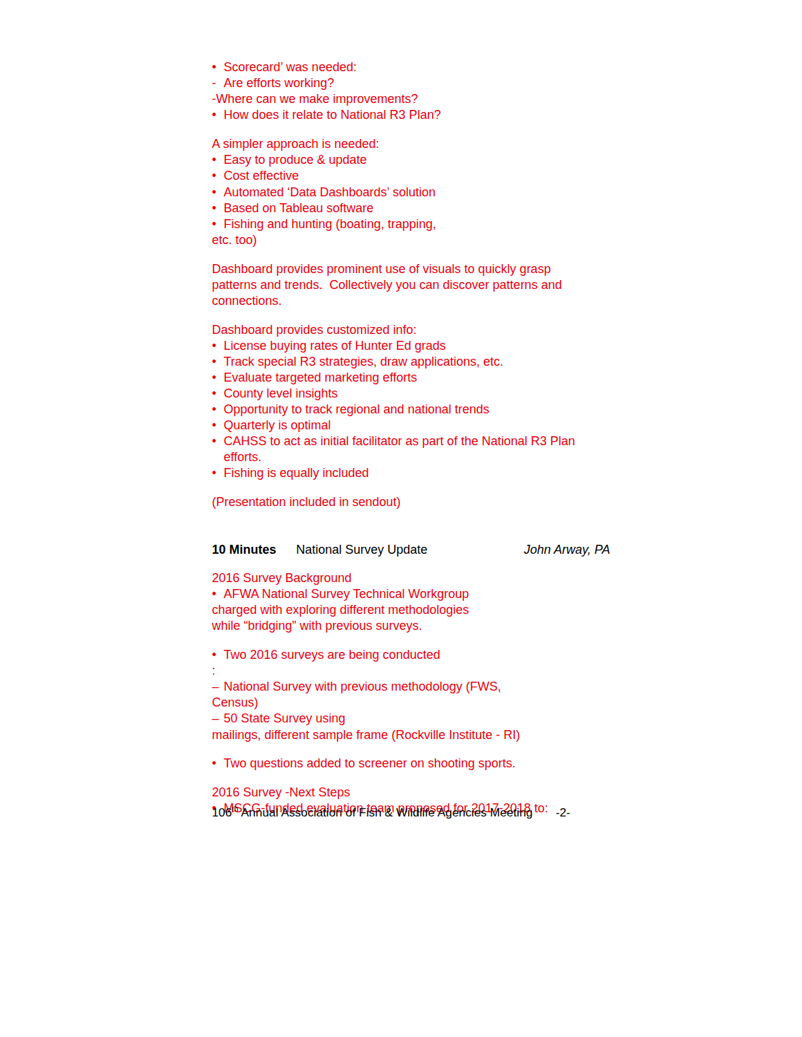Scorecard’ was needed:
Are efforts working?
-Where can we make improvements?
How does it relate to National R3 Plan?
A simpler approach is needed:
Easy to produce & update
Cost effective
Automated ‘Data Dashboards’ solution
Based on Tableau software
Fishing and hunting (boating, trapping,
etc. too)
Dashboard provides prominent use of visuals to quickly grasp
patterns and trends. Collectively you can discover patterns and connections.
Dashboard provides customized info:
License buying rates of Hunter Ed grads
Track special R3 strategies, draw applications, etc.
Evaluate targeted marketing efforts
County level insights
Opportunity to track regional and national trends
Quarterly is optimal
CAHSS to act as initial facilitator as part of the National R3 Plan efforts.
Fishing is equally included
(Presentation included in sendout)
10 Minutes National Survey Update John Arway, PA
2016 Survey Background
AFWA National Survey Technical Workgroup
charged with exploring different methodologies
while “bridging” with previous surveys.
Two 2016 surveys are being conducted
:
National Survey with previous methodology (FWS,
Census)
50 State Survey using
mailings, different sample frame (Rockville Institute - RI)
Two questions added to screener on shooting sports.
2016 Survey -Next Steps
MSCG-funded evaluation team proposed for 2017-2018 to:
106th Annual Association of Fish & Wildlife Agencies Meeting -2-